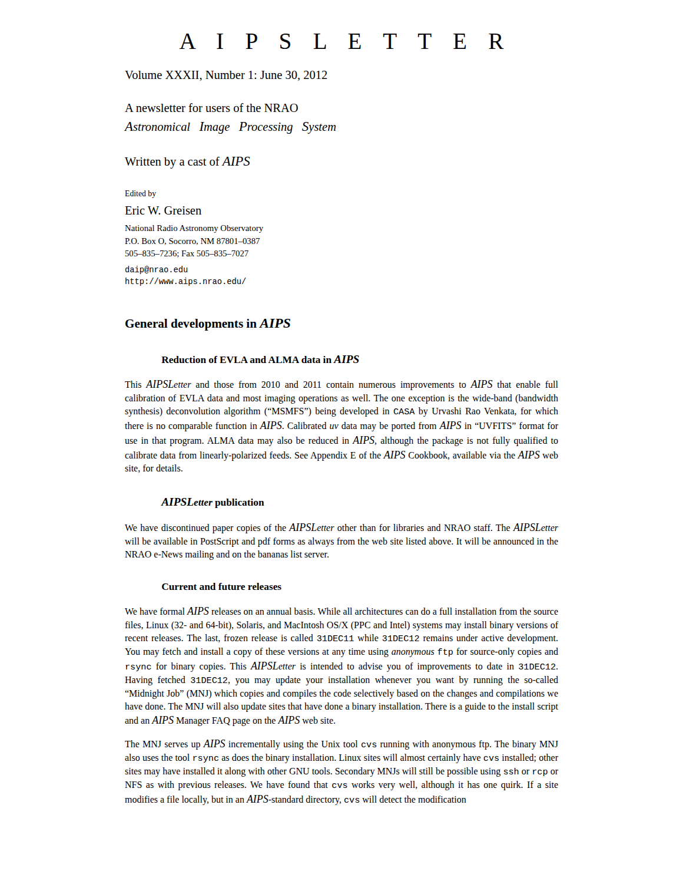A I P S L E T T E R
Volume XXXII, Number 1: June 30, 2012
A newsletter for users of the NRAO
Astronomical Image Processing System
Written by a cast of AIPS
Edited by
Eric W. Greisen
National Radio Astronomy Observatory
P.O. Box O, Socorro, NM 87801–0387
505–835–7236; Fax 505–835–7027
daip@nrao.edu
http://www.aips.nrao.edu/
General developments in AIPS
Reduction of EVLA and ALMA data in AIPS
This AIPS Letter and those from 2010 and 2011 contain numerous improvements to AIPS that enable full calibration of EVLA data and most imaging operations as well. The one exception is the wide-band (bandwidth synthesis) deconvolution algorithm (“MSMFS”) being developed in CASA by Urvashi Rao Venkata, for which there is no comparable function in AIPS. Calibrated uv data may be ported from AIPS in “UVFITS” format for use in that program. ALMA data may also be reduced in AIPS, although the package is not fully qualified to calibrate data from linearly-polarized feeds. See Appendix E of the AIPS Cookbook, available via the AIPS web site, for details.
AIPS Letter publication
We have discontinued paper copies of the AIPS Letter other than for libraries and NRAO staff. The AIPS Letter will be available in PostScript and pdf forms as always from the web site listed above. It will be announced in the NRAO e-News mailing and on the bananas list server.
Current and future releases
We have formal AIPS releases on an annual basis. While all architectures can do a full installation from the source files, Linux (32- and 64-bit), Solaris, and MacIntosh OS/X (PPC and Intel) systems may install binary versions of recent releases. The last, frozen release is called 31DEC11 while 31DEC12 remains under active development. You may fetch and install a copy of these versions at any time using anonymous ftp for source-only copies and rsync for binary copies. This AIPS Letter is intended to advise you of improvements to date in 31DEC12. Having fetched 31DEC12, you may update your installation whenever you want by running the so-called “Midnight Job” (MNJ) which copies and compiles the code selectively based on the changes and compilations we have done. The MNJ will also update sites that have done a binary installation. There is a guide to the install script and an AIPS Manager FAQ page on the AIPS web site.
The MNJ serves up AIPS incrementally using the Unix tool cvs running with anonymous ftp. The binary MNJ also uses the tool rsync as does the binary installation. Linux sites will almost certainly have cvs installed; other sites may have installed it along with other GNU tools. Secondary MNJs will still be possible using ssh or rcp or NFS as with previous releases. We have found that cvs works very well, although it has one quirk. If a site modifies a file locally, but in an AIPS-standard directory, cvs will detect the modification